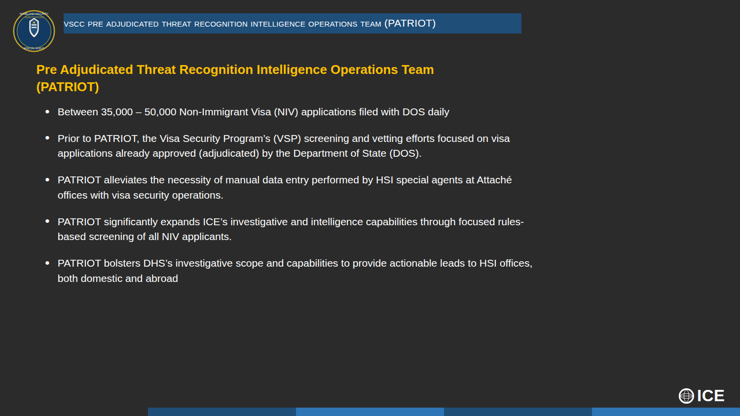HOMELAND SECURITY SPECIAL AGENT INVESTIGATIONS
VSCC Pre Adjudicated Threat Recognition Intelligence Operations Team (PATRIOT)
Pre Adjudicated Threat Recognition Intelligence Operations Team (PATRIOT)
Between 35,000 – 50,000 Non-Immigrant Visa (NIV) applications filed with DOS daily
Prior to PATRIOT, the Visa Security Program’s (VSP) screening and vetting efforts focused on visa applications already approved (adjudicated) by the Department of State (DOS).
PATRIOT alleviates the necessity of manual data entry performed by HSI special agents at Attaché offices with visa security operations.
PATRIOT significantly expands ICE’s investigative and intelligence capabilities through focused rules-based screening of all NIV applicants.
PATRIOT bolsters DHS’s investigative scope and capabilities to provide actionable leads to HSI offices, both domestic and abroad
ICE